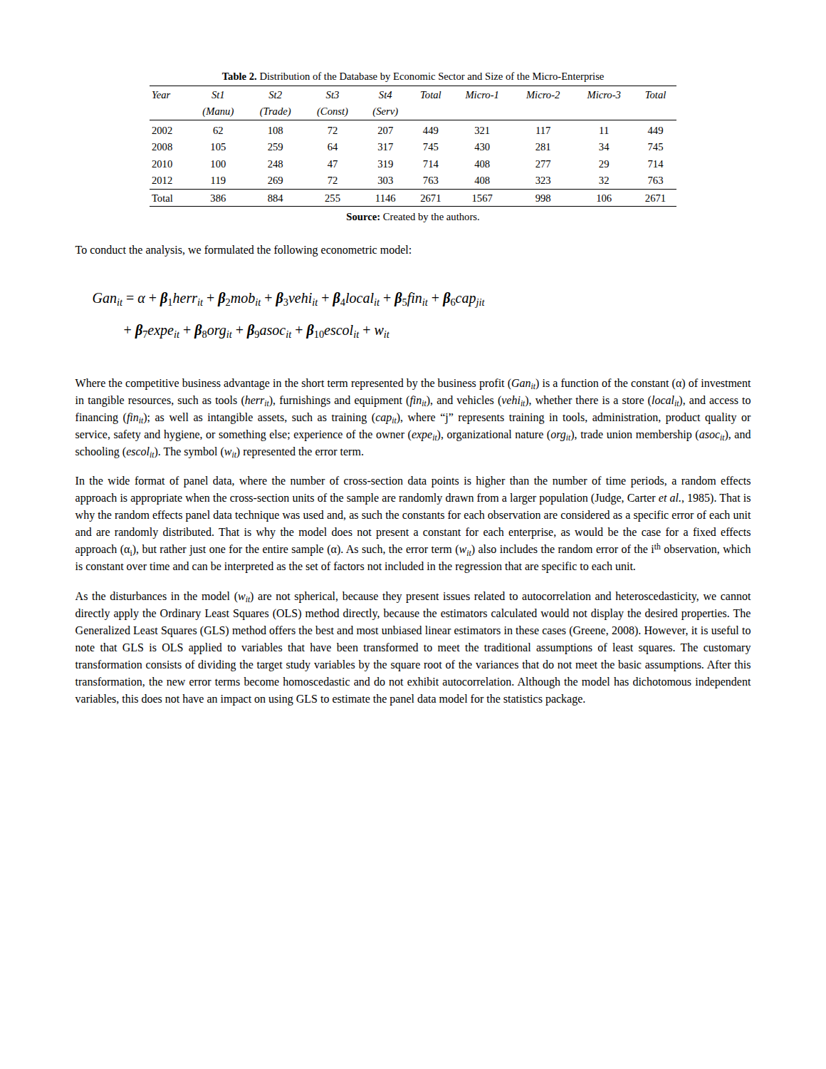Table 2. Distribution of the Database by Economic Sector and Size of the Micro-Enterprise
| Year | St1 | St2 | St3 | St4 | Total | Micro-1 | Micro-2 | Micro-3 | Total |
| --- | --- | --- | --- | --- | --- | --- | --- | --- | --- |
| | (Manu) | (Trade) | (Const) | (Serv) | | | | | |
| 2002 | 62 | 108 | 72 | 207 | 449 | 321 | 117 | 11 | 449 |
| 2008 | 105 | 259 | 64 | 317 | 745 | 430 | 281 | 34 | 745 |
| 2010 | 100 | 248 | 47 | 319 | 714 | 408 | 277 | 29 | 714 |
| 2012 | 119 | 269 | 72 | 303 | 763 | 408 | 323 | 32 | 763 |
| Total | 386 | 884 | 255 | 1146 | 2671 | 1567 | 998 | 106 | 2671 |
Source: Created by the authors.
To conduct the analysis, we formulated the following econometric model:
Ganit = α + β1herrit + β2mobit + β3vehiit + β4localit + β5finit + β6capjit + β7expeit + β8orgit + β9asocit + β10escolit + wit
Where the competitive business advantage in the short term represented by the business profit (Ganit) is a function of the constant (α) of investment in tangible resources, such as tools (herrit), furnishings and equipment (finit), and vehicles (vehiit), whether there is a store (localit), and access to financing (finit); as well as intangible assets, such as training (capit), where “j” represents training in tools, administration, product quality or service, safety and hygiene, or something else; experience of the owner (expeit), organizational nature (orgit), trade union membership (asocit), and schooling (escolit). The symbol (wit) represented the error term.
In the wide format of panel data, where the number of cross-section data points is higher than the number of time periods, a random effects approach is appropriate when the cross-section units of the sample are randomly drawn from a larger population (Judge, Carter et al., 1985). That is why the random effects panel data technique was used and, as such the constants for each observation are considered as a specific error of each unit and are randomly distributed. That is why the model does not present a constant for each enterprise, as would be the case for a fixed effects approach (αi), but rather just one for the entire sample (α). As such, the error term (wit) also includes the random error of the ith observation, which is constant over time and can be interpreted as the set of factors not included in the regression that are specific to each unit.
As the disturbances in the model (wit) are not spherical, because they present issues related to autocorrelation and heteroscedasticity, we cannot directly apply the Ordinary Least Squares (OLS) method directly, because the estimators calculated would not display the desired properties. The Generalized Least Squares (GLS) method offers the best and most unbiased linear estimators in these cases (Greene, 2008). However, it is useful to note that GLS is OLS applied to variables that have been transformed to meet the traditional assumptions of least squares. The customary transformation consists of dividing the target study variables by the square root of the variances that do not meet the basic assumptions. After this transformation, the new error terms become homoscedastic and do not exhibit autocorrelation. Although the model has dichotomous independent variables, this does not have an impact on using GLS to estimate the panel data model for the statistics package.